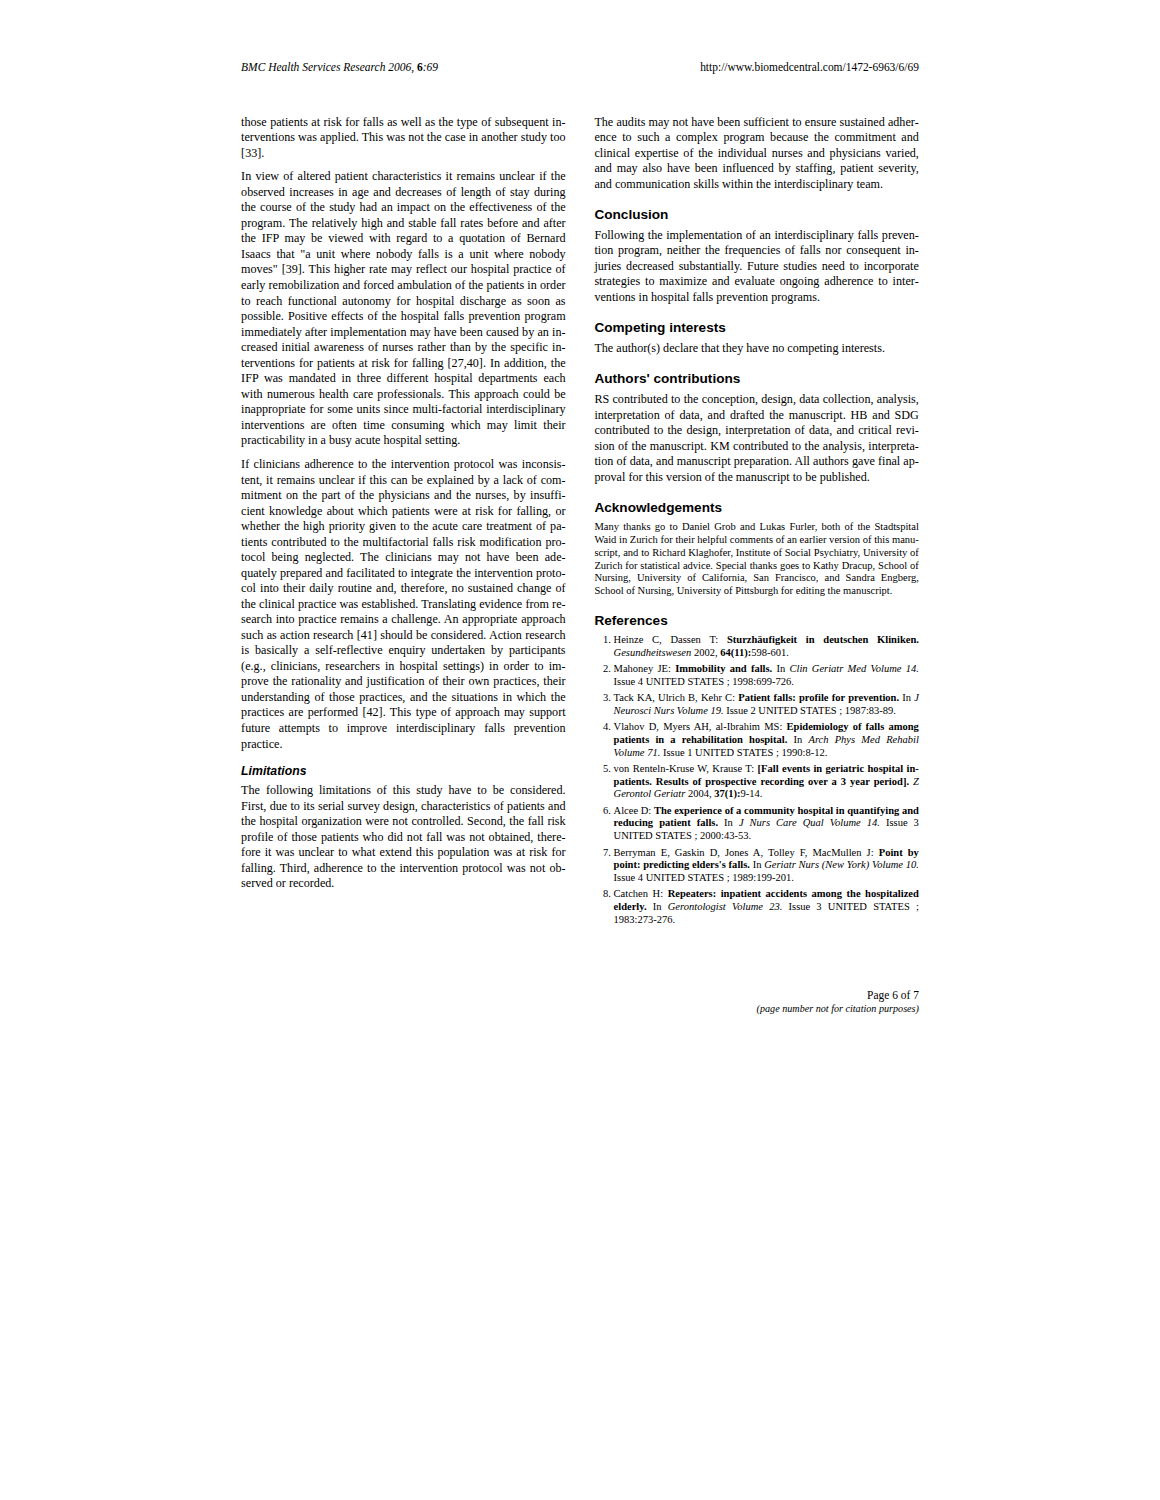BMC Health Services Research 2006, 6:69
http://www.biomedcentral.com/1472-6963/6/69
those patients at risk for falls as well as the type of subsequent interventions was applied. This was not the case in another study too [33].
In view of altered patient characteristics it remains unclear if the observed increases in age and decreases of length of stay during the course of the study had an impact on the effectiveness of the program. The relatively high and stable fall rates before and after the IFP may be viewed with regard to a quotation of Bernard Isaacs that "a unit where nobody falls is a unit where nobody moves" [39]. This higher rate may reflect our hospital practice of early remobilization and forced ambulation of the patients in order to reach functional autonomy for hospital discharge as soon as possible. Positive effects of the hospital falls prevention program immediately after implementation may have been caused by an increased initial awareness of nurses rather than by the specific interventions for patients at risk for falling [27,40]. In addition, the IFP was mandated in three different hospital departments each with numerous health care professionals. This approach could be inappropriate for some units since multi-factorial interdisciplinary interventions are often time consuming which may limit their practicability in a busy acute hospital setting.
If clinicians adherence to the intervention protocol was inconsistent, it remains unclear if this can be explained by a lack of commitment on the part of the physicians and the nurses, by insufficient knowledge about which patients were at risk for falling, or whether the high priority given to the acute care treatment of patients contributed to the multifactorial falls risk modification protocol being neglected. The clinicians may not have been adequately prepared and facilitated to integrate the intervention protocol into their daily routine and, therefore, no sustained change of the clinical practice was established. Translating evidence from research into practice remains a challenge. An appropriate approach such as action research [41] should be considered. Action research is basically a self-reflective enquiry undertaken by participants (e.g., clinicians, researchers in hospital settings) in order to improve the rationality and justification of their own practices, their understanding of those practices, and the situations in which the practices are performed [42]. This type of approach may support future attempts to improve interdisciplinary falls prevention practice.
Limitations
The following limitations of this study have to be considered. First, due to its serial survey design, characteristics of patients and the hospital organization were not controlled. Second, the fall risk profile of those patients who did not fall was not obtained, therefore it was unclear to what extend this population was at risk for falling. Third, adherence to the intervention protocol was not observed or recorded.
The audits may not have been sufficient to ensure sustained adherence to such a complex program because the commitment and clinical expertise of the individual nurses and physicians varied, and may also have been influenced by staffing, patient severity, and communication skills within the interdisciplinary team.
Conclusion
Following the implementation of an interdisciplinary falls prevention program, neither the frequencies of falls nor consequent injuries decreased substantially. Future studies need to incorporate strategies to maximize and evaluate ongoing adherence to interventions in hospital falls prevention programs.
Competing interests
The author(s) declare that they have no competing interests.
Authors' contributions
RS contributed to the conception, design, data collection, analysis, interpretation of data, and drafted the manuscript. HB and SDG contributed to the design, interpretation of data, and critical revision of the manuscript. KM contributed to the analysis, interpretation of data, and manuscript preparation. All authors gave final approval for this version of the manuscript to be published.
Acknowledgements
Many thanks go to Daniel Grob and Lukas Furler, both of the Stadtspital Waid in Zurich for their helpful comments of an earlier version of this manuscript, and to Richard Klaghofer, Institute of Social Psychiatry, University of Zurich for statistical advice. Special thanks goes to Kathy Dracup, School of Nursing, University of California, San Francisco, and Sandra Engberg, School of Nursing, University of Pittsburgh for editing the manuscript.
References
Heinze C, Dassen T: Sturzhäufigkeit in deutschen Kliniken. Gesundheitswesen 2002, 64(11): 598-601.
Mahoney JE: Immobility and falls. In Clin Geriatr Med Volume 14. Issue 4 UNITED STATES ; 1998:699-726.
Tack KA, Ulrich B, Kehr C: Patient falls: profile for prevention. In J Neurosci Nurs Volume 19. Issue 2 UNITED STATES ; 1987:83-89.
Vlahov D, Myers AH, al-Ibrahim MS: Epidemiology of falls among patients in a rehabilitation hospital. In Arch Phys Med Rehabil Volume 71. Issue 1 UNITED STATES ; 1990:8-12.
von Renteln-Kruse W, Krause T: [Fall events in geriatric hospital in-patients. Results of prospective recording over a 3 year period]. Z Gerontol Geriatr 2004, 37(1): 9-14.
Alcee D: The experience of a community hospital in quantifying and reducing patient falls. In J Nurs Care Qual Volume 14. Issue 3 UNITED STATES ; 2000:43-53.
Berryman E, Gaskin D, Jones A, Tolley F, MacMullen J: Point by point: predicting elders's falls. In Geriatr Nurs (New York) Volume 10. Issue 4 UNITED STATES ; 1989:199-201.
Catchen H: Repeaters: inpatient accidents among the hospitalized elderly. In Gerontologist Volume 23. Issue 3 UNITED STATES ; 1983:273-276.
Page 6 of 7
(page number not for citation purposes)